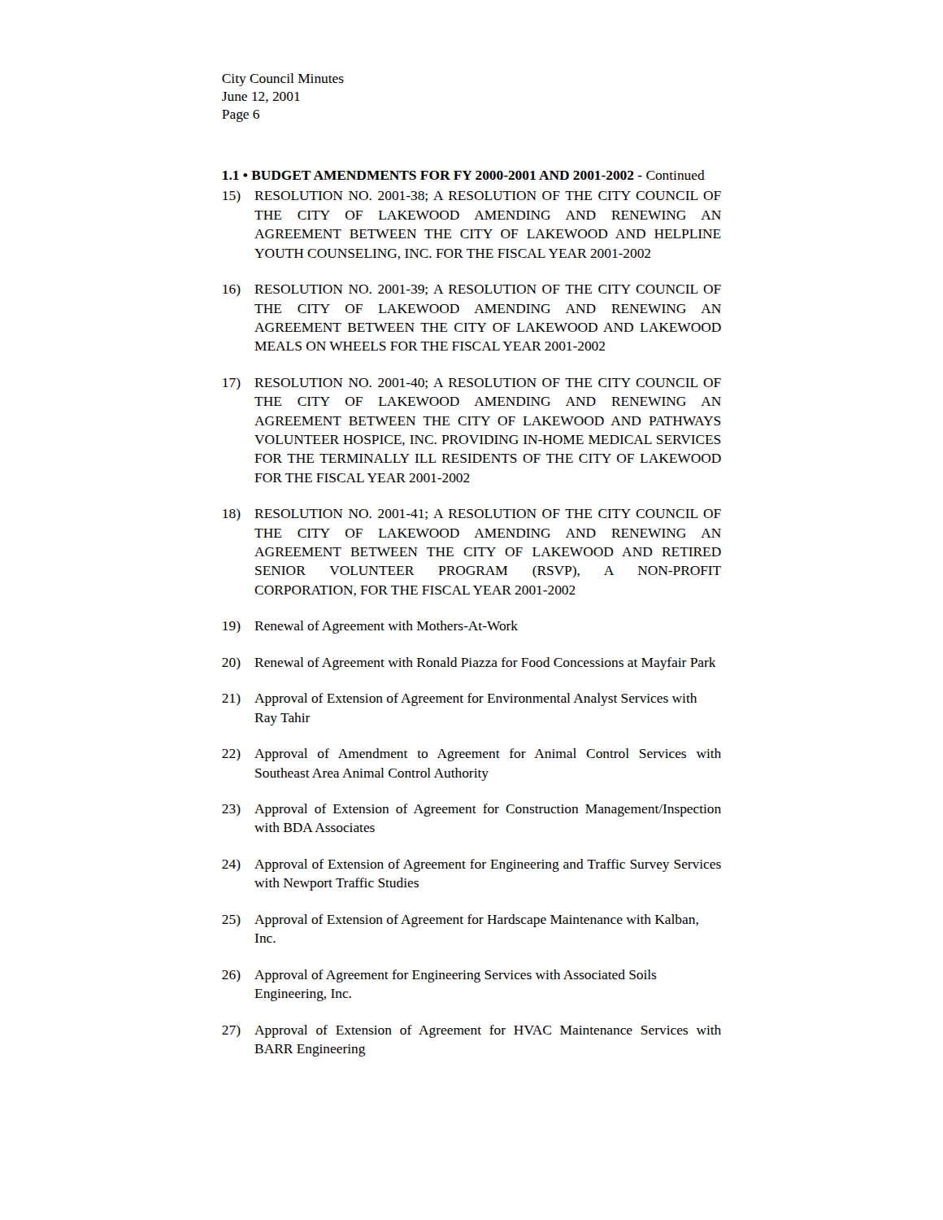City Council Minutes
June 12, 2001
Page 6
1.1 • BUDGET AMENDMENTS FOR FY 2000-2001 AND 2001-2002 - Continued
15)
RESOLUTION NO. 2001-38; A RESOLUTION OF THE CITY COUNCIL OF THE CITY OF LAKEWOOD AMENDING AND RENEWING AN AGREEMENT BETWEEN THE CITY OF LAKEWOOD AND HELPLINE YOUTH COUNSELING, INC. FOR THE FISCAL YEAR 2001-2002
16)
RESOLUTION NO. 2001-39; A RESOLUTION OF THE CITY COUNCIL OF THE CITY OF LAKEWOOD AMENDING AND RENEWING AN AGREEMENT BETWEEN THE CITY OF LAKEWOOD AND LAKEWOOD MEALS ON WHEELS FOR THE FISCAL YEAR 2001-2002
17)
RESOLUTION NO. 2001-40; A RESOLUTION OF THE CITY COUNCIL OF THE CITY OF LAKEWOOD AMENDING AND RENEWING AN AGREEMENT BETWEEN THE CITY OF LAKEWOOD AND PATHWAYS VOLUNTEER HOSPICE, INC. PROVIDING IN-HOME MEDICAL SERVICES FOR THE TERMINALLY ILL RESIDENTS OF THE CITY OF LAKEWOOD FOR THE FISCAL YEAR 2001-2002
18)
RESOLUTION NO. 2001-41; A RESOLUTION OF THE CITY COUNCIL OF THE CITY OF LAKEWOOD AMENDING AND RENEWING AN AGREEMENT BETWEEN THE CITY OF LAKEWOOD AND RETIRED SENIOR VOLUNTEER PROGRAM (RSVP), A NON-PROFIT CORPORATION, FOR THE FISCAL YEAR 2001-2002
19)
Renewal of Agreement with Mothers-At-Work
20)
Renewal of Agreement with Ronald Piazza for Food Concessions at Mayfair Park
21)
Approval of Extension of Agreement for Environmental Analyst Services with Ray Tahir
22)
Approval of Amendment to Agreement for Animal Control Services with Southeast Area Animal Control Authority
23)
Approval of Extension of Agreement for Construction Management/Inspection with BDA Associates
24)
Approval of Extension of Agreement for Engineering and Traffic Survey Services with Newport Traffic Studies
25)
Approval of Extension of Agreement for Hardscape Maintenance with Kalban, Inc.
26)
Approval of Agreement for Engineering Services with Associated Soils Engineering, Inc.
27)
Approval of Extension of Agreement for HVAC Maintenance Services with BARR Engineering